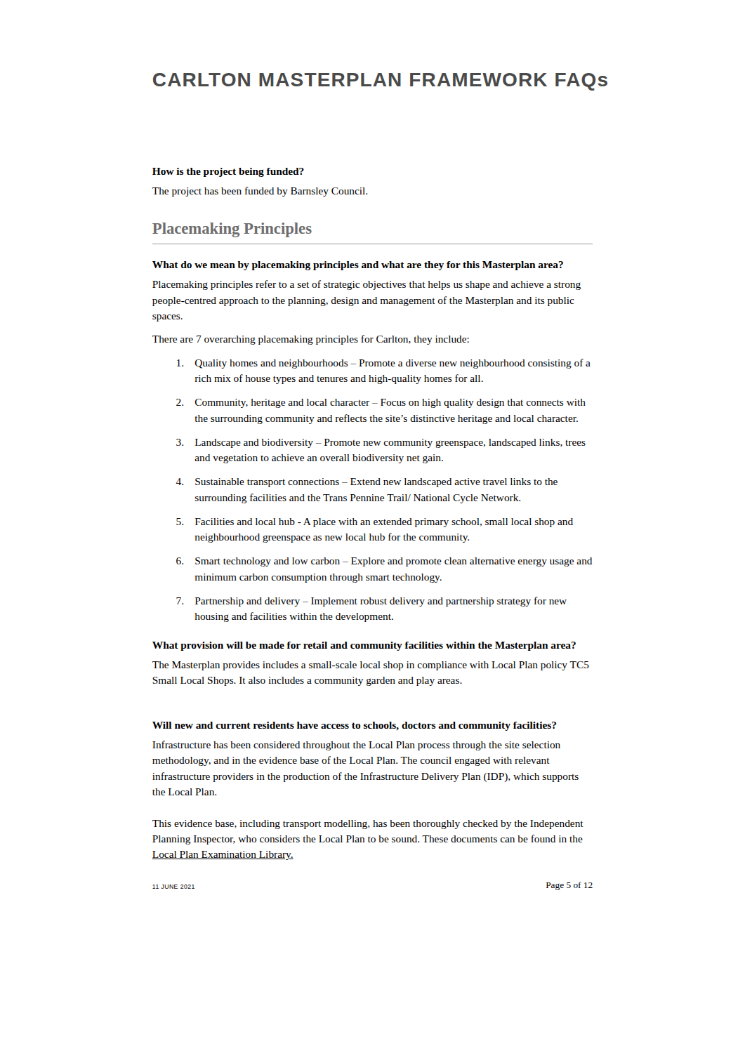CARLTON MASTERPLAN FRAMEWORK FAQs
How is the project being funded?
The project has been funded by Barnsley Council.
Placemaking Principles
What do we mean by placemaking principles and what are they for this Masterplan area?
Placemaking principles refer to a set of strategic objectives that helps us shape and achieve a strong people-centred approach to the planning, design and management of the Masterplan and its public spaces.
There are 7 overarching placemaking principles for Carlton, they include:
Quality homes and neighbourhoods – Promote a diverse new neighbourhood consisting of a rich mix of house types and tenures and high-quality homes for all.
Community, heritage and local character – Focus on high quality design that connects with the surrounding community and reflects the site’s distinctive heritage and local character.
Landscape and biodiversity – Promote new community greenspace, landscaped links, trees and vegetation to achieve an overall biodiversity net gain.
Sustainable transport connections – Extend new landscaped active travel links to the surrounding facilities and the Trans Pennine Trail/ National Cycle Network.
Facilities and local hub - A place with an extended primary school, small local shop and neighbourhood greenspace as new local hub for the community.
Smart technology and low carbon – Explore and promote clean alternative energy usage and minimum carbon consumption through smart technology.
Partnership and delivery – Implement robust delivery and partnership strategy for new housing and facilities within the development.
What provision will be made for retail and community facilities within the Masterplan area?
The Masterplan provides includes a small-scale local shop in compliance with Local Plan policy TC5 Small Local Shops. It also includes a community garden and play areas.
Will new and current residents have access to schools, doctors and community facilities?
Infrastructure has been considered throughout the Local Plan process through the site selection methodology, and in the evidence base of the Local Plan. The council engaged with relevant infrastructure providers in the production of the Infrastructure Delivery Plan (IDP), which supports the Local Plan.
This evidence base, including transport modelling, has been thoroughly checked by the Independent Planning Inspector, who considers the Local Plan to be sound. These documents can be found in the Local Plan Examination Library.
11 JUNE 2021 Page 5 of 12